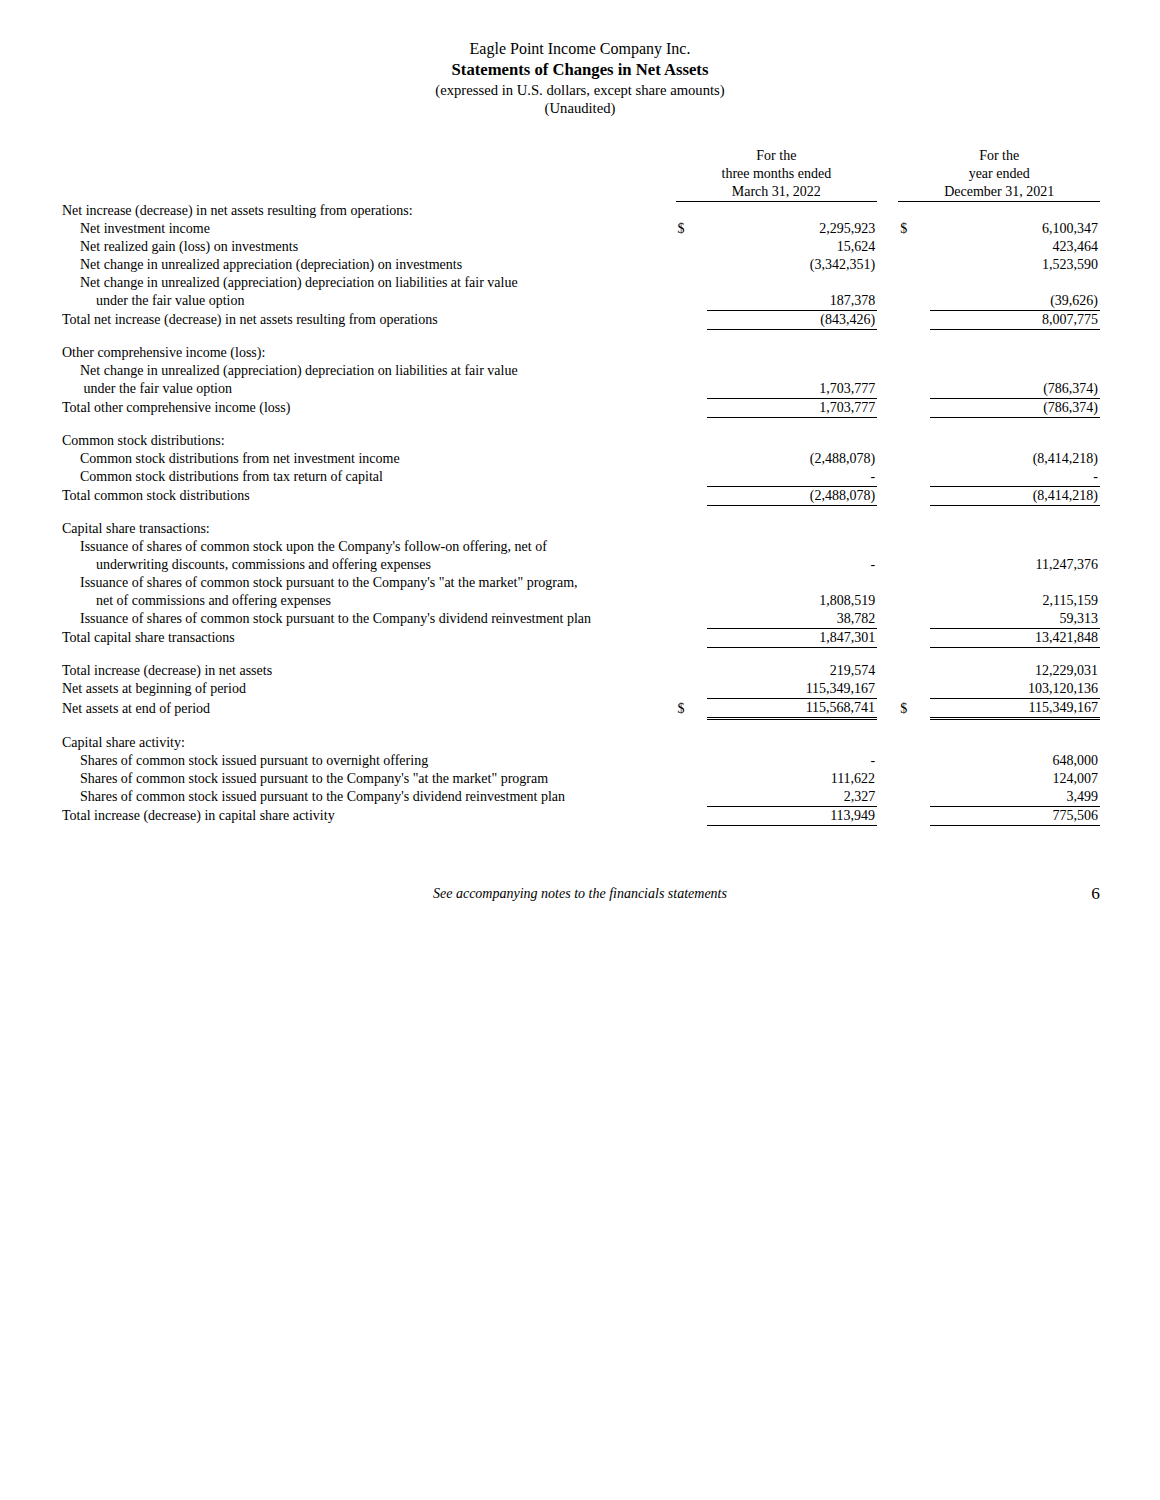Eagle Point Income Company Inc.
Statements of Changes in Net Assets
(expressed in U.S. dollars, except share amounts)
(Unaudited)
| | For the | | For the |
| --- | --- | --- | --- |
| | three months ended | | year ended |
| | March 31, 2022 | | December 31, 2021 |
| Net increase (decrease) in net assets resulting from operations: | | | | | |
| Net investment income | $ | 2,295,923 | | $ | 6,100,347 |
| Net realized gain (loss) on investments | | 15,624 | | | 423,464 |
| Net change in unrealized appreciation (depreciation) on investments | | (3,342,351) | | | 1,523,590 |
| Net change in unrealized (appreciation) depreciation on liabilities at fair value | | | | | |
| under the fair value option | | 187,378 | | | (39,626) |
| Total net increase (decrease) in net assets resulting from operations | | (843,426) | | | 8,007,775 |
| Other comprehensive income (loss): | | | | | |
| Net change in unrealized (appreciation) depreciation on liabilities at fair value | | | | | |
| under the fair value option | | 1,703,777 | | | (786,374) |
| Total other comprehensive income (loss) | | 1,703,777 | | | (786,374) |
| Common stock distributions: | | | | | |
| Common stock distributions from net investment income | | (2,488,078) | | | (8,414,218) |
| Common stock distributions from tax return of capital | | - | | | - |
| Total common stock distributions | | (2,488,078) | | | (8,414,218) |
| Capital share transactions: | | | | | |
| Issuance of shares of common stock upon the Company's follow-on offering, net of | | | | | |
| underwriting discounts, commissions and offering expenses | | - | | | 11,247,376 |
| Issuance of shares of common stock pursuant to the Company's "at the market" program, | | | | | |
| net of commissions and offering expenses | | 1,808,519 | | | 2,115,159 |
| Issuance of shares of common stock pursuant to the Company's dividend reinvestment plan | | 38,782 | | | 59,313 |
| Total capital share transactions | | 1,847,301 | | | 13,421,848 |
| Total increase (decrease) in net assets | | 219,574 | | | 12,229,031 |
| Net assets at beginning of period | | 115,349,167 | | | 103,120,136 |
| Net assets at end of period | $ | 115,568,741 | | $ | 115,349,167 |
| Capital share activity: | | | | | |
| Shares of common stock issued pursuant to overnight offering | | - | | | 648,000 |
| Shares of common stock issued pursuant to the Company's "at the market" program | | 111,622 | | | 124,007 |
| Shares of common stock issued pursuant to the Company's dividend reinvestment plan | | 2,327 | | | 3,499 |
| Total increase (decrease) in capital share activity | | 113,949 | | | 775,506 |
See accompanying notes to the financials statements 6